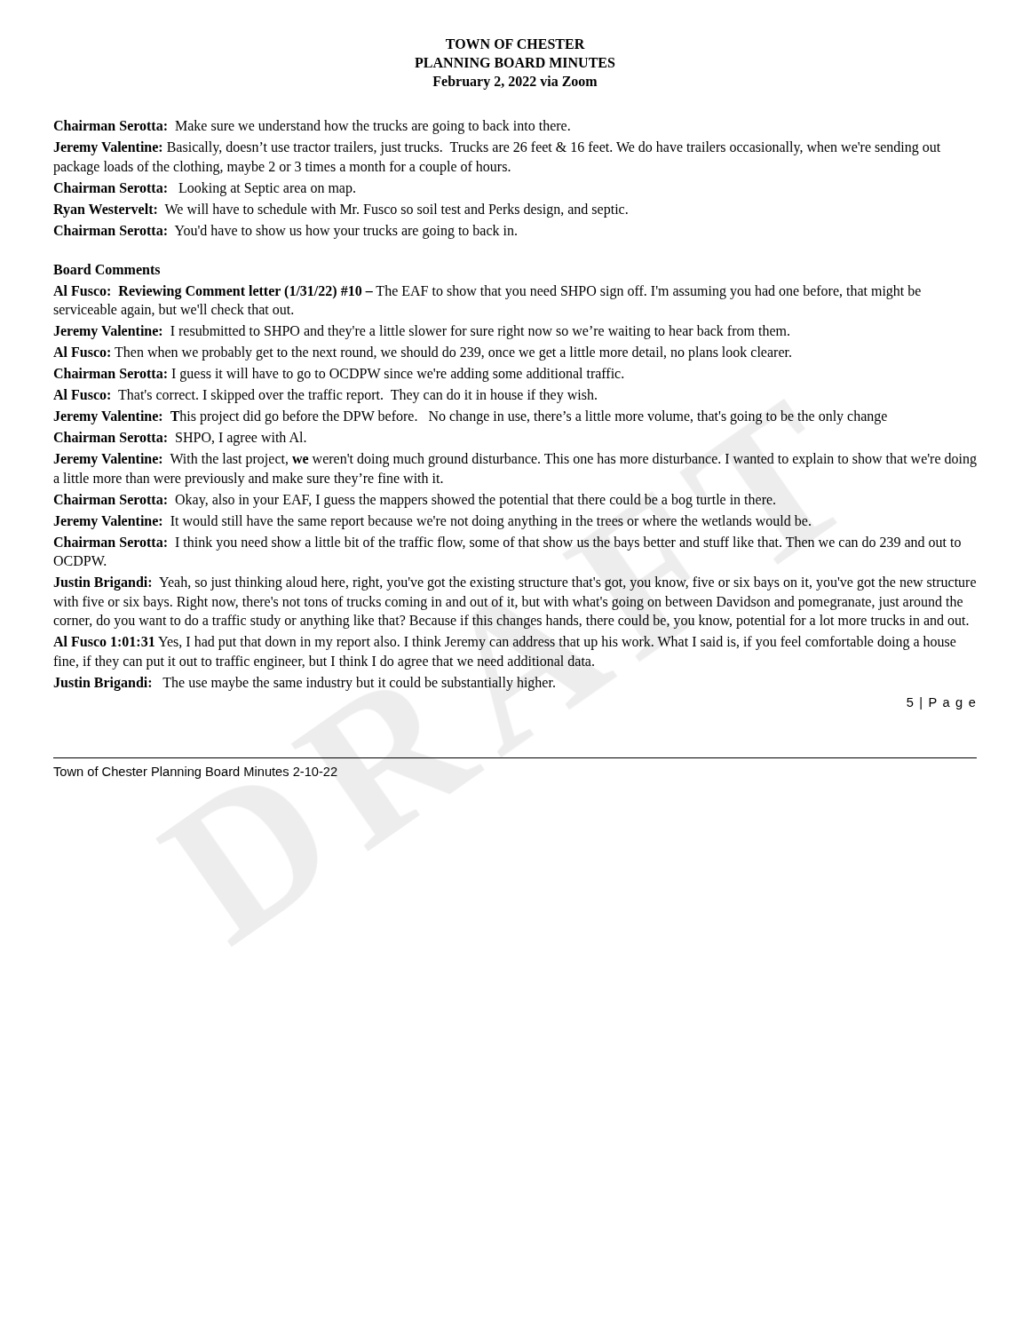DRAFT
TOWN OF CHESTER PLANNING BOARD MINUTES February 2, 2022 via Zoom
Chairman Serotta: Make sure we understand how the trucks are going to back into there.
Jeremy Valentine: Basically, doesn’t use tractor trailers, just trucks. Trucks are 26 feet & 16 feet. We do have trailers occasionally, when we're sending out package loads of the clothing, maybe 2 or 3 times a month for a couple of hours.
Chairman Serotta: Looking at Septic area on map.
Ryan Westervelt: We will have to schedule with Mr. Fusco so soil test and Perks design, and septic.
Chairman Serotta: You'd have to show us how your trucks are going to back in.
Board Comments
Al Fusco: Reviewing Comment letter (1/31/22) #10 – The EAF to show that you need SHPO sign off. I'm assuming you had one before, that might be serviceable again, but we'll check that out.
Jeremy Valentine: I resubmitted to SHPO and they're a little slower for sure right now so we’re waiting to hear back from them.
Al Fusco: Then when we probably get to the next round, we should do 239, once we get a little more detail, no plans look clearer.
Chairman Serotta: I guess it will have to go to OCDPW since we're adding some additional traffic.
Al Fusco: That's correct. I skipped over the traffic report. They can do it in house if they wish.
Jeremy Valentine: This project did go before the DPW before. No change in use, there’s a little more volume, that's going to be the only change
Chairman Serotta: SHPO, I agree with Al.
Jeremy Valentine: With the last project, we weren't doing much ground disturbance. This one has more disturbance. I wanted to explain to show that we're doing a little more than were previously and make sure they’re fine with it.
Chairman Serotta: Okay, also in your EAF, I guess the mappers showed the potential that there could be a bog turtle in there.
Jeremy Valentine: It would still have the same report because we're not doing anything in the trees or where the wetlands would be.
Chairman Serotta: I think you need show a little bit of the traffic flow, some of that show us the bays better and stuff like that. Then we can do 239 and out to OCDPW.
Justin Brigandi: Yeah, so just thinking aloud here, right, you've got the existing structure that's got, you know, five or six bays on it, you've got the new structure with five or six bays. Right now, there's not tons of trucks coming in and out of it, but with what's going on between Davidson and pomegranate, just around the corner, do you want to do a traffic study or anything like that? Because if this changes hands, there could be, you know, potential for a lot more trucks in and out.
Al Fusco 1:01:31 Yes, I had put that down in my report also. I think Jeremy can address that up his work. What I said is, if you feel comfortable doing a house fine, if they can put it out to traffic engineer, but I think I do agree that we need additional data.
Justin Brigandi: The use maybe the same industry but it could be substantially higher.
5 | P a g e
Town of Chester Planning Board Minutes 2-10-22